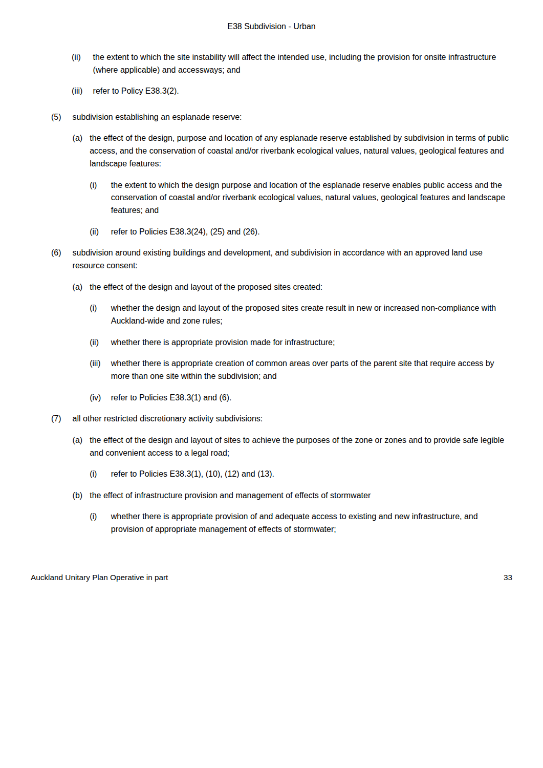E38 Subdivision - Urban
(ii) the extent to which the site instability will affect the intended use, including the provision for onsite infrastructure (where applicable) and accessways; and
(iii) refer to Policy E38.3(2).
(5) subdivision establishing an esplanade reserve:
(a) the effect of the design, purpose and location of any esplanade reserve established by subdivision in terms of public access, and the conservation of coastal and/or riverbank ecological values, natural values, geological features and landscape features:
(i) the extent to which the design purpose and location of the esplanade reserve enables public access and the conservation of coastal and/or riverbank ecological values, natural values, geological features and landscape features; and
(ii) refer to Policies E38.3(24), (25) and (26).
(6) subdivision around existing buildings and development, and subdivision in accordance with an approved land use resource consent:
(a) the effect of the design and layout of the proposed sites created:
(i) whether the design and layout of the proposed sites create result in new or increased non-compliance with Auckland-wide and zone rules;
(ii) whether there is appropriate provision made for infrastructure;
(iii) whether there is appropriate creation of common areas over parts of the parent site that require access by more than one site within the subdivision; and
(iv) refer to Policies E38.3(1) and (6).
(7) all other restricted discretionary activity subdivisions:
(a) the effect of the design and layout of sites to achieve the purposes of the zone or zones and to provide safe legible and convenient access to a legal road;
(i) refer to Policies E38.3(1), (10), (12) and (13).
(b) the effect of infrastructure provision and management of effects of stormwater
(i) whether there is appropriate provision of and adequate access to existing and new infrastructure, and provision of appropriate management of effects of stormwater;
Auckland Unitary Plan Operative in part
33